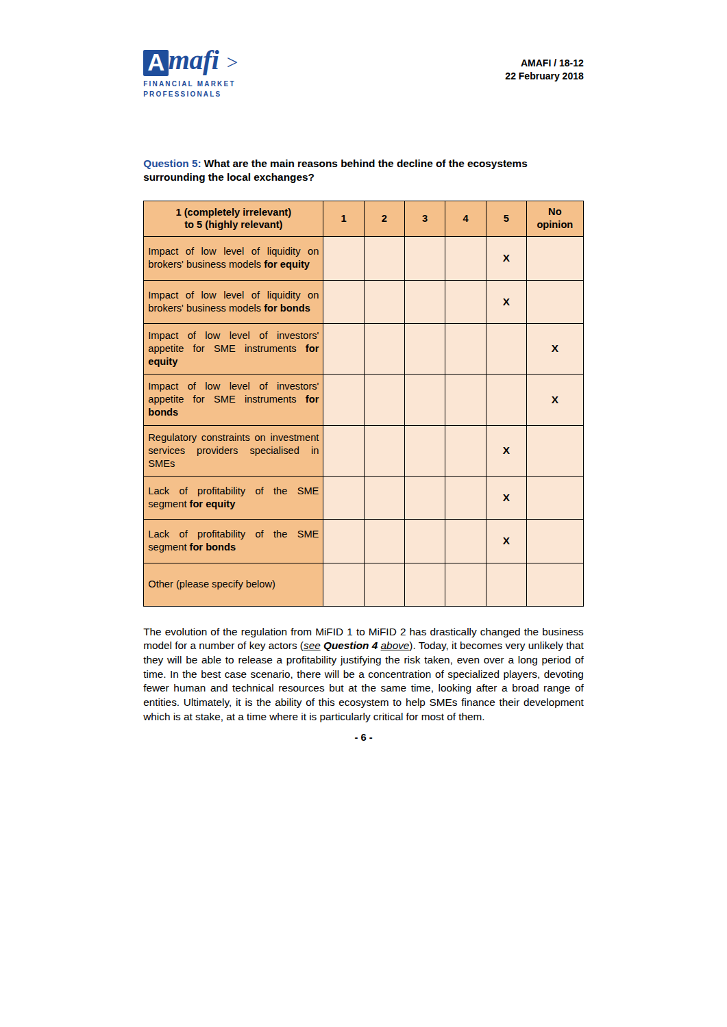Amafi >
FINANCIAL MARKET
PROFESSIONALS
AMAFI / 18-12
22 February 2018
Question 5: What are the main reasons behind the decline of the ecosystems surrounding the local exchanges?
| 1 (completely irrelevant) to 5 (highly relevant) | 1 | 2 | 3 | 4 | 5 | No opinion |
| --- | --- | --- | --- | --- | --- | --- |
| Impact of low level of liquidity on brokers' business models for equity | | | | | X | |
| Impact of low level of liquidity on brokers' business models for bonds | | | | | X | |
| Impact of low level of investors' appetite for SME instruments for equity | | | | | | X |
| Impact of low level of investors' appetite for SME instruments for bonds | | | | | | X |
| Regulatory constraints on investment services providers specialised in SMEs | | | | | X | |
| Lack of profitability of the SME segment for equity | | | | | X | |
| Lack of profitability of the SME segment for bonds | | | | | X | |
| Other (please specify below) | | | | | | |
The evolution of the regulation from MiFID 1 to MiFID 2 has drastically changed the business model for a number of key actors (see Question 4 above). Today, it becomes very unlikely that they will be able to release a profitability justifying the risk taken, even over a long period of time. In the best case scenario, there will be a concentration of specialized players, devoting fewer human and technical resources but at the same time, looking after a broad range of entities. Ultimately, it is the ability of this ecosystem to help SMEs finance their development which is at stake, at a time where it is particularly critical for most of them.
- 6 -